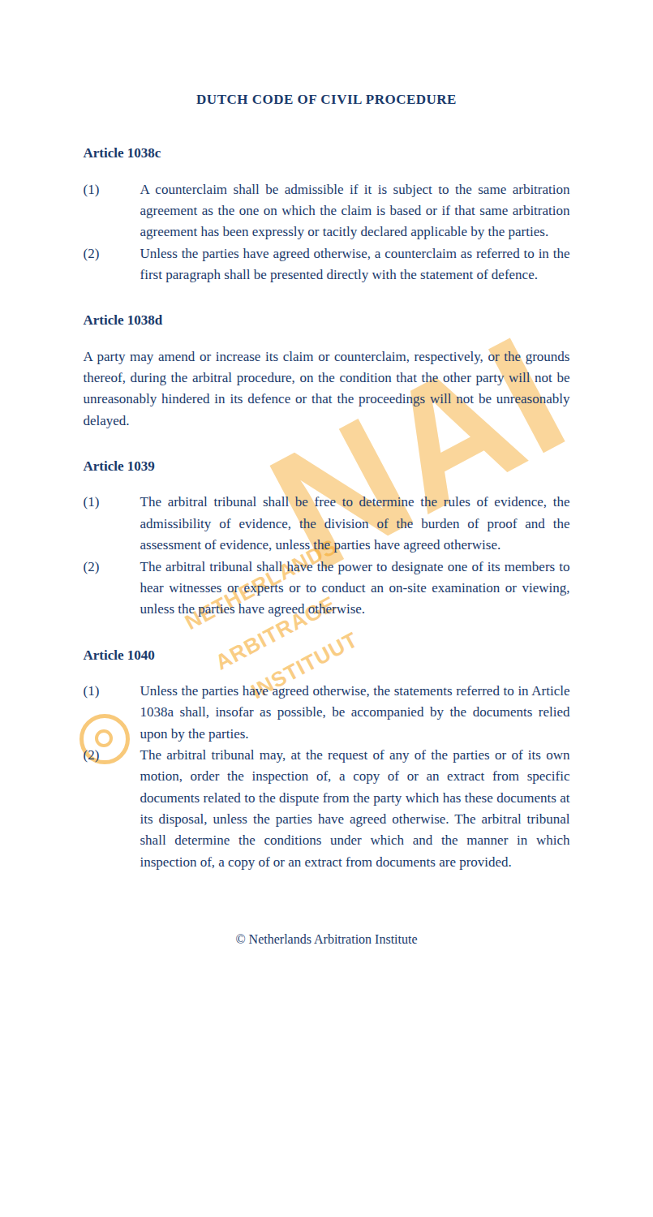NAI
NETHERLANDS
ARBITRAGE
INSTITUUT
DUTCH CODE OF CIVIL PROCEDURE
Article 1038c
(1)
A counterclaim shall be admissible if it is subject to the same arbitration agreement as the one on which the claim is based or if that same arbitration agreement has been expressly or tacitly declared applicable by the parties.
(2)
Unless the parties have agreed otherwise, a counterclaim as referred to in the first paragraph shall be presented directly with the statement of defence.
Article 1038d
A party may amend or increase its claim or counterclaim, respectively, or the grounds thereof, during the arbitral procedure, on the condition that the other party will not be unreasonably hindered in its defence or that the proceedings will not be unreasonably delayed.
Article 1039
(1)
The arbitral tribunal shall be free to determine the rules of evidence, the admissibility of evidence, the division of the burden of proof and the assessment of evidence, unless the parties have agreed otherwise.
(2)
The arbitral tribunal shall have the power to designate one of its members to hear witnesses or experts or to conduct an on-site examination or viewing, unless the parties have agreed otherwise.
Article 1040
(1)
Unless the parties have agreed otherwise, the statements referred to in Article 1038a shall, insofar as possible, be accompanied by the documents relied upon by the parties.
(2)
The arbitral tribunal may, at the request of any of the parties or of its own motion, order the inspection of, a copy of or an extract from specific documents related to the dispute from the party which has these documents at its disposal, unless the parties have agreed otherwise. The arbitral tribunal shall determine the conditions under which and the manner in which inspection of, a copy of or an extract from documents are provided.
© Netherlands Arbitration Institute